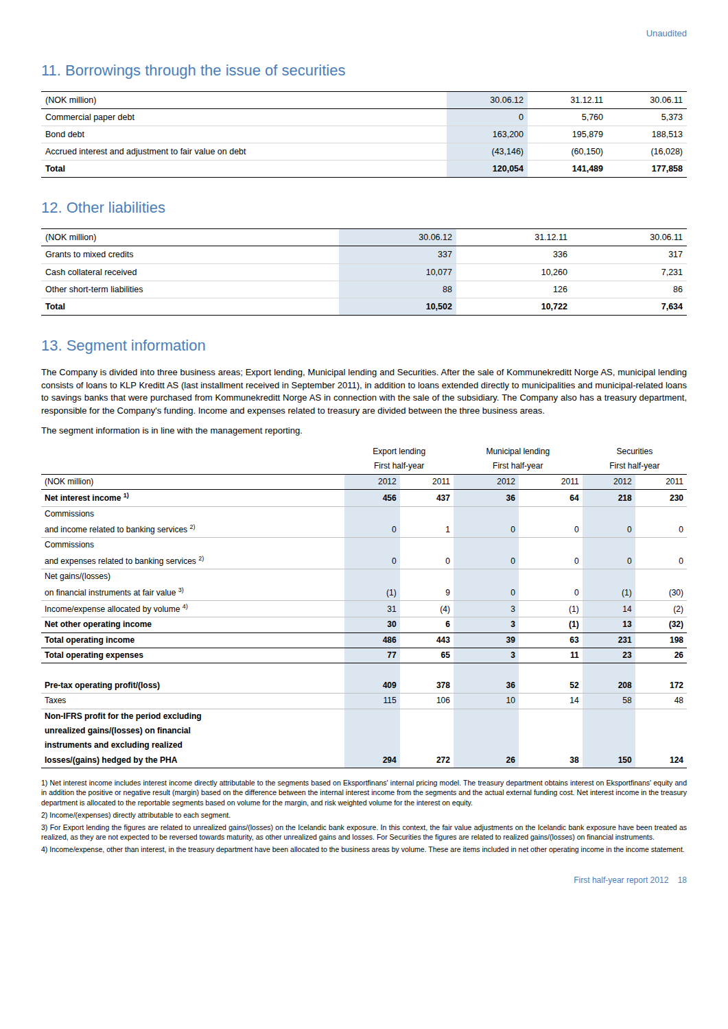Unaudited
11. Borrowings through the issue of securities
| (NOK million) | 30.06.12 | 31.12.11 | 30.06.11 |
| --- | --- | --- | --- |
| Commercial paper debt | 0 | 5,760 | 5,373 |
| Bond debt | 163,200 | 195,879 | 188,513 |
| Accrued interest and adjustment to fair value on debt | (43,146) | (60,150) | (16,028) |
| Total | 120,054 | 141,489 | 177,858 |
12. Other liabilities
| (NOK million) | 30.06.12 | 31.12.11 | 30.06.11 |
| --- | --- | --- | --- |
| Grants to mixed credits | 337 | 336 | 317 |
| Cash collateral received | 10,077 | 10,260 | 7,231 |
| Other short-term liabilities | 88 | 126 | 86 |
| Total | 10,502 | 10,722 | 7,634 |
13. Segment information
The Company is divided into three business areas; Export lending, Municipal lending and Securities. After the sale of Kommunekreditt Norge AS, municipal lending consists of loans to KLP Kreditt AS (last installment received in September 2011), in addition to loans extended directly to municipalities and municipal-related loans to savings banks that were purchased from Kommunekreditt Norge AS in connection with the sale of the subsidiary. The Company also has a treasury department, responsible for the Company's funding. Income and expenses related to treasury are divided between the three business areas.
The segment information is in line with the management reporting.
| | Export lending | Municipal lending | Securities |
| | First half-year | First half-year | First half-year |
| (NOK million) | 2012 | 2011 | 2012 | 2011 | 2012 | 2011 |
| Net interest income 1) | 456 | 437 | 36 | 64 | 218 | 230 |
| Commissions | | | | | | |
| and income related to banking services 2) | 0 | 1 | 0 | 0 | 0 | 0 |
| Commissions | | | | | | |
| and expenses related to banking services 2) | 0 | 0 | 0 | 0 | 0 | 0 |
| Net gains/(losses) | | | | | | |
| on financial instruments at fair value 3) | (1) | 9 | 0 | 0 | (1) | (30) |
| Income/expense allocated by volume 4) | 31 | (4) | 3 | (1) | 14 | (2) |
| Net other operating income | 30 | 6 | 3 | (1) | 13 | (32) |
| Total operating income | 486 | 443 | 39 | 63 | 231 | 198 |
| Total operating expenses | 77 | 65 | 3 | 11 | 23 | 26 |
| Pre-tax operating profit/(loss) | 409 | 378 | 36 | 52 | 208 | 172 |
| Taxes | 115 | 106 | 10 | 14 | 58 | 48 |
| Non-IFRS profit for the period excluding | | | | | | |
| unrealized gains/(losses) on financial | | | | | | |
| instruments and excluding realized | | | | | | |
| losses/(gains) hedged by the PHA | 294 | 272 | 26 | 38 | 150 | 124 |
1) Net interest income includes interest income directly attributable to the segments based on Eksportfinans' internal pricing model. The treasury department obtains interest on Eksportfinans' equity and in addition the positive or negative result (margin) based on the difference between the internal interest income from the segments and the actual external funding cost. Net interest income in the treasury department is allocated to the reportable segments based on volume for the margin, and risk weighted volume for the interest on equity.
2) Income/(expenses) directly attributable to each segment.
3) For Export lending the figures are related to unrealized gains/(losses) on the Icelandic bank exposure. In this context, the fair value adjustments on the Icelandic bank exposure have been treated as realized, as they are not expected to be reversed towards maturity, as other unrealized gains and losses. For Securities the figures are related to realized gains/(losses) on financial instruments.
4) Income/expense, other than interest, in the treasury department have been allocated to the business areas by volume. These are items included in net other operating income in the income statement.
First half-year report 2012 18